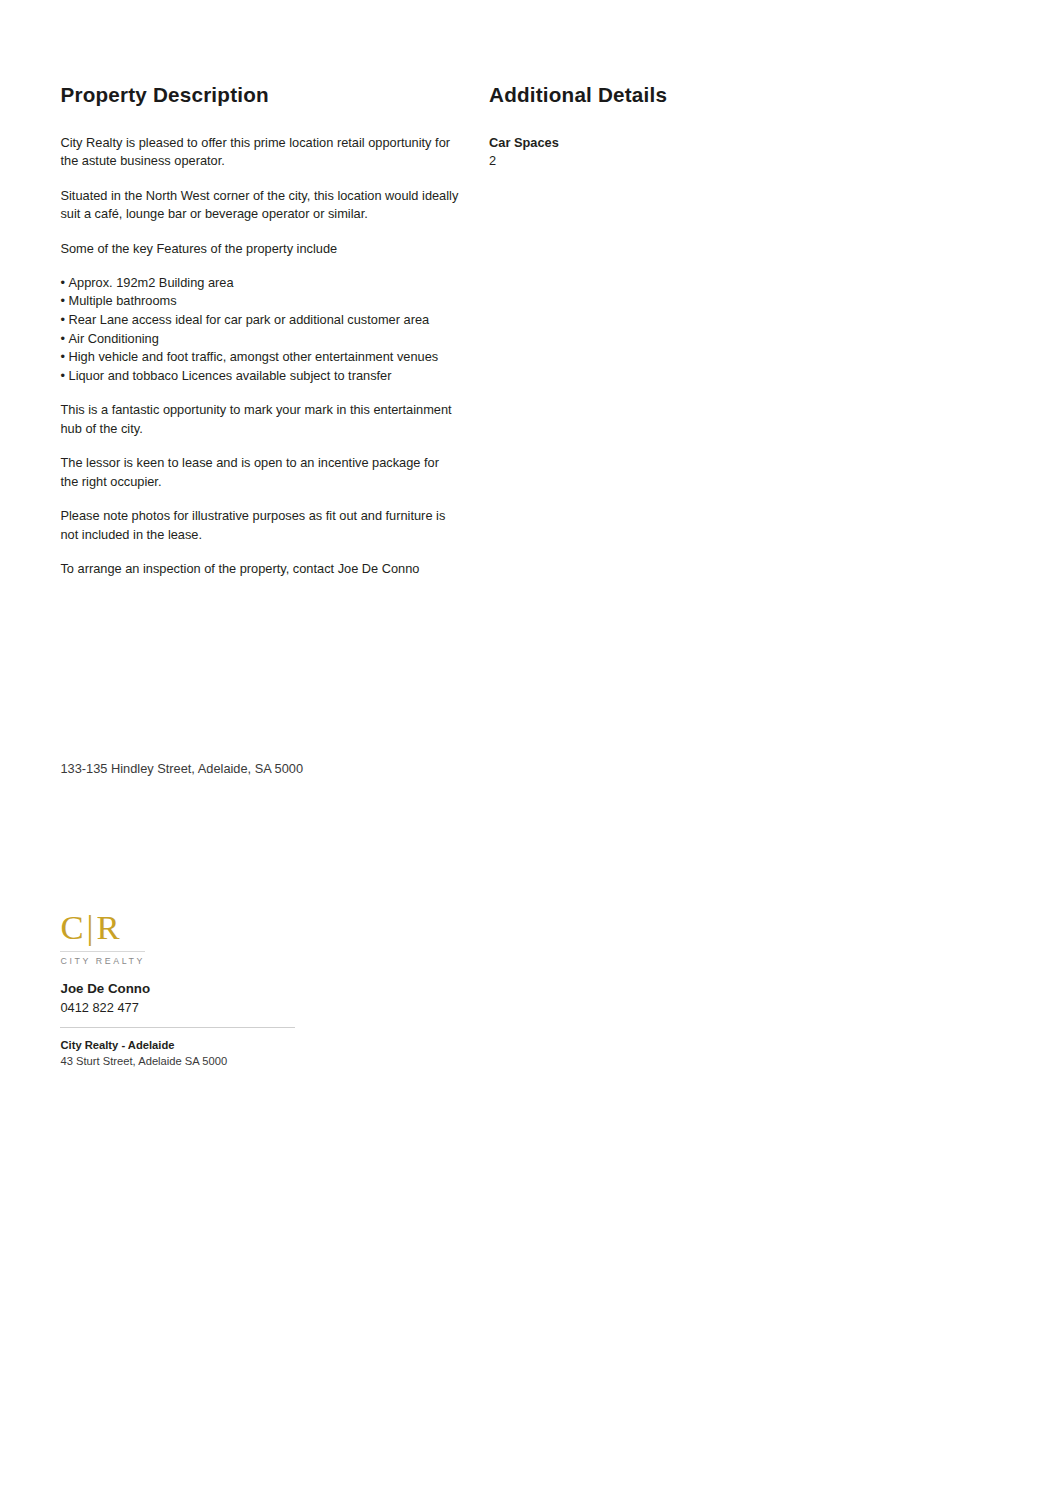Property Description
City Realty is pleased to offer this prime location retail opportunity for the astute business operator.
Situated in the North West corner of the city, this location would ideally suit a café, lounge bar or beverage operator or similar.
Some of the key Features of the property include
Approx. 192m2 Building area
Multiple bathrooms
Rear Lane access ideal for car park or additional customer area
Air Conditioning
High vehicle and foot traffic, amongst other entertainment venues
Liquor and tobbaco Licences available subject to transfer
This is a fantastic opportunity to mark your mark in this entertainment hub of the city.
The lessor is keen to lease and is open to an incentive package for the right occupier.
Please note photos for illustrative purposes as fit out and furniture is not included in the lease.
To arrange an inspection of the property, contact Joe De Conno
133-135 Hindley Street, Adelaide, SA 5000
Additional Details
Car Spaces
2
C|R
CITY REALTY
Joe De Conno
0412 822 477
City Realty - Adelaide
43 Sturt Street, Adelaide SA 5000